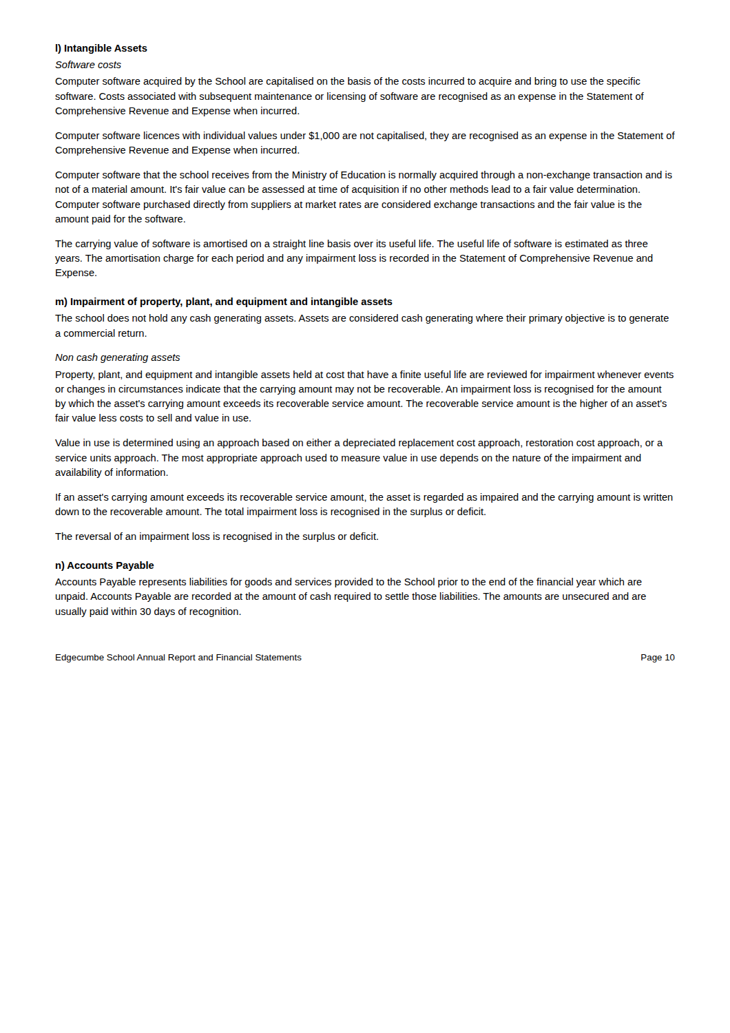l) Intangible Assets
Software costs
Computer software acquired by the School are capitalised on the basis of the costs incurred to acquire and bring to use the specific software. Costs associated with subsequent maintenance or licensing of software are recognised as an expense in the Statement of Comprehensive Revenue and Expense when incurred.
Computer software licences with individual values under $1,000 are not capitalised, they are recognised as an expense in the Statement of Comprehensive Revenue and Expense when incurred.
Computer software that the school receives from the Ministry of Education is normally acquired through a non-exchange transaction and is not of a material amount. It's fair value can be assessed at time of acquisition if no other methods lead to a fair value determination. Computer software purchased directly from suppliers at market rates are considered exchange transactions and the fair value is the amount paid for the software.
The carrying value of software is amortised on a straight line basis over its useful life. The useful life of software is estimated as three years. The amortisation charge for each period and any impairment loss is recorded in the Statement of Comprehensive Revenue and Expense.
m) Impairment of property, plant, and equipment and intangible assets
The school does not hold any cash generating assets. Assets are considered cash generating where their primary objective is to generate a commercial return.
Non cash generating assets
Property, plant, and equipment and intangible assets held at cost that have a finite useful life are reviewed for impairment whenever events or changes in circumstances indicate that the carrying amount may not be recoverable. An impairment loss is recognised for the amount by which the asset's carrying amount exceeds its recoverable service amount. The recoverable service amount is the higher of an asset's fair value less costs to sell and value in use.
Value in use is determined using an approach based on either a depreciated replacement cost approach, restoration cost approach, or a service units approach. The most appropriate approach used to measure value in use depends on the nature of the impairment and availability of information.
If an asset's carrying amount exceeds its recoverable service amount, the asset is regarded as impaired and the carrying amount is written down to the recoverable amount. The total impairment loss is recognised in the surplus or deficit.
The reversal of an impairment loss is recognised in the surplus or deficit.
n) Accounts Payable
Accounts Payable represents liabilities for goods and services provided to the School prior to the end of the financial year which are unpaid. Accounts Payable are recorded at the amount of cash required to settle those liabilities. The amounts are unsecured and are usually paid within 30 days of recognition.
Edgecumbe School Annual Report and Financial Statements Page 10